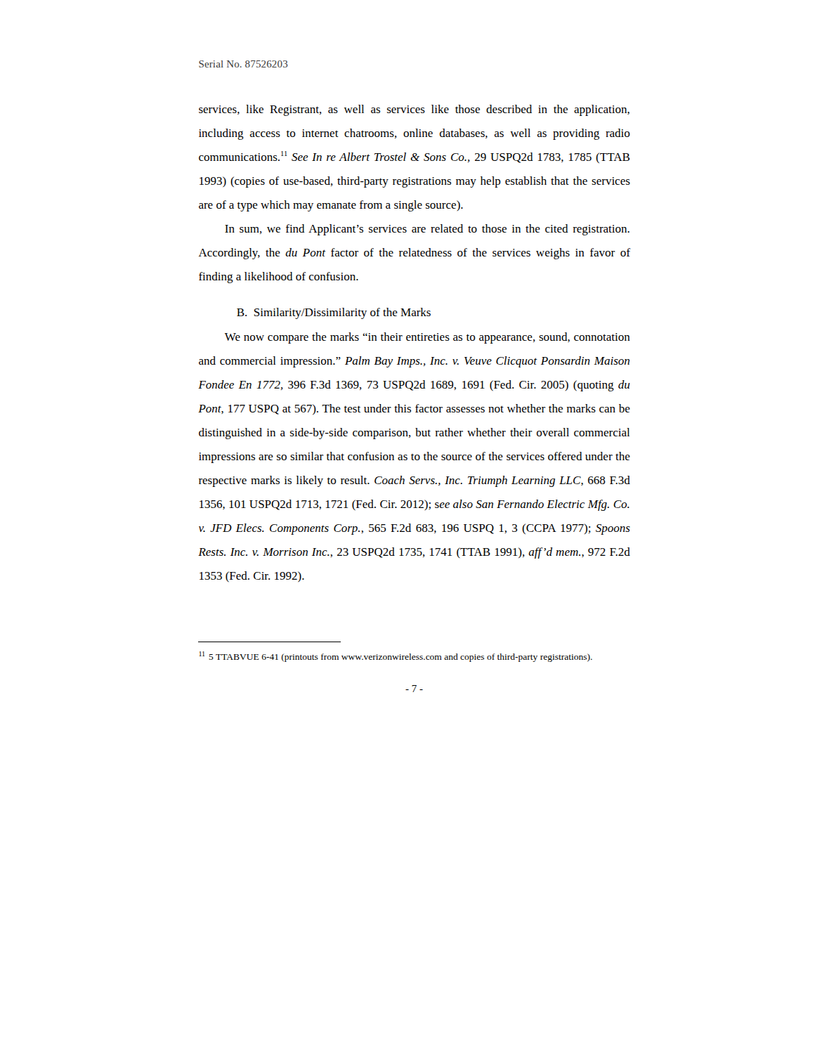Serial No. 87526203
services, like Registrant, as well as services like those described in the application, including access to internet chatrooms, online databases, as well as providing radio communications.11 See In re Albert Trostel & Sons Co., 29 USPQ2d 1783, 1785 (TTAB 1993) (copies of use-based, third-party registrations may help establish that the services are of a type which may emanate from a single source).
In sum, we find Applicant’s services are related to those in the cited registration. Accordingly, the du Pont factor of the relatedness of the services weighs in favor of finding a likelihood of confusion.
B. Similarity/Dissimilarity of the Marks
We now compare the marks “in their entireties as to appearance, sound, connotation and commercial impression.” Palm Bay Imps., Inc. v. Veuve Clicquot Ponsardin Maison Fondee En 1772, 396 F.3d 1369, 73 USPQ2d 1689, 1691 (Fed. Cir. 2005) (quoting du Pont, 177 USPQ at 567). The test under this factor assesses not whether the marks can be distinguished in a side-by-side comparison, but rather whether their overall commercial impressions are so similar that confusion as to the source of the services offered under the respective marks is likely to result. Coach Servs., Inc. Triumph Learning LLC, 668 F.3d 1356, 101 USPQ2d 1713, 1721 (Fed. Cir. 2012); see also San Fernando Electric Mfg. Co. v. JFD Elecs. Components Corp., 565 F.2d 683, 196 USPQ 1, 3 (CCPA 1977); Spoons Rests. Inc. v. Morrison Inc., 23 USPQ2d 1735, 1741 (TTAB 1991), aff’d mem., 972 F.2d 1353 (Fed. Cir. 1992).
11 5 TTABVUE 6-41 (printouts from www.verizonwireless.com and copies of third-party registrations).
- 7 -